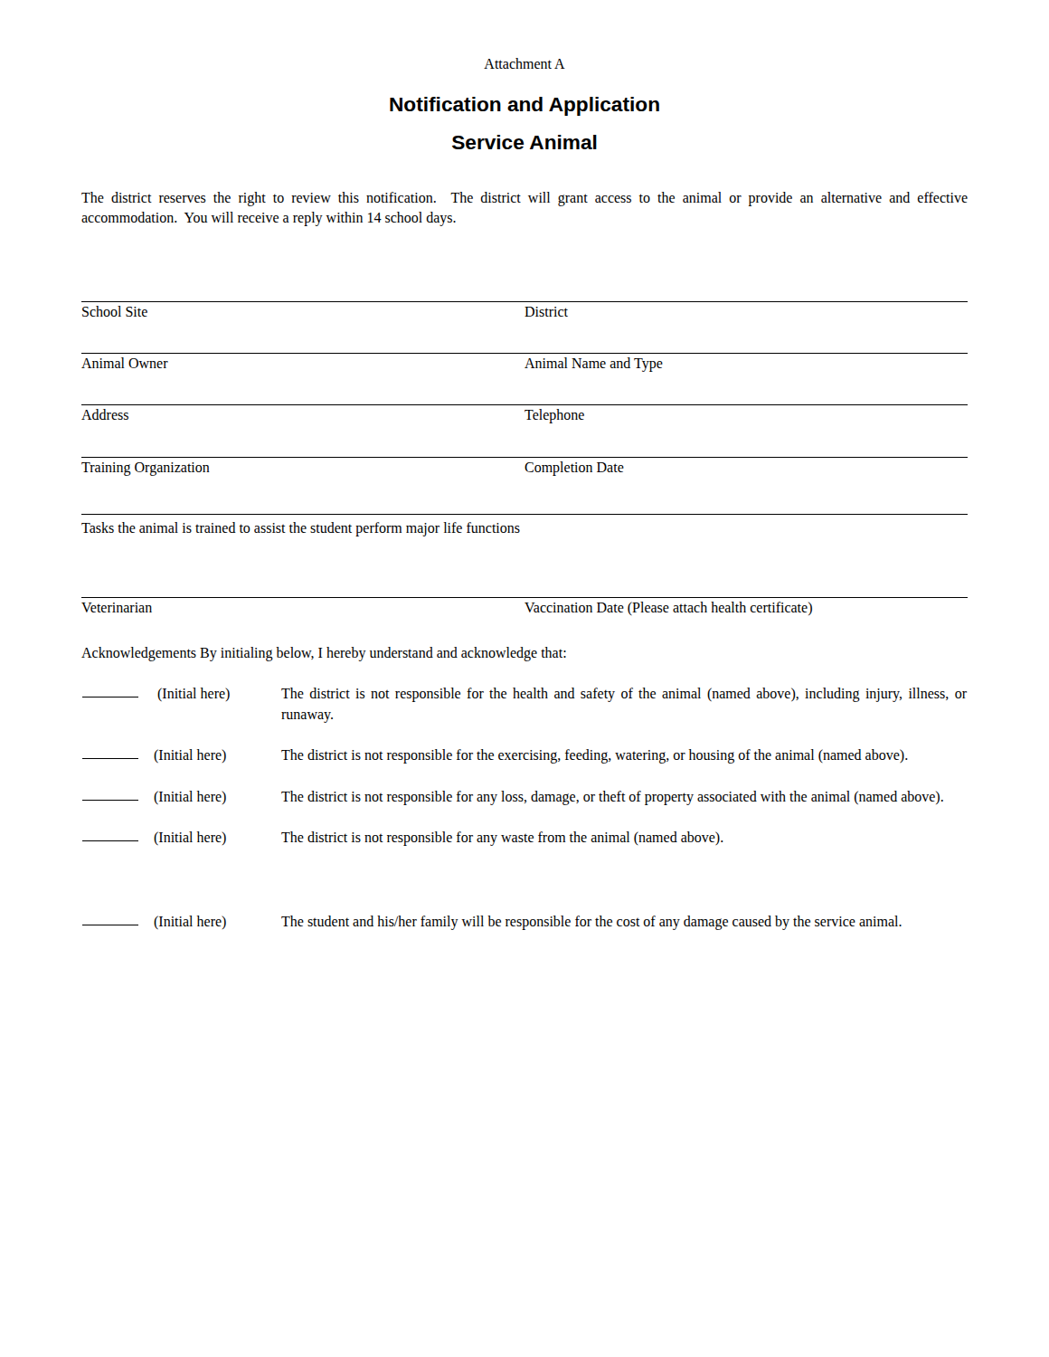Attachment A
Notification and Application
Service Animal
The district reserves the right to review this notification. The district will grant access to the animal or provide an alternative and effective accommodation. You will receive a reply within 14 school days.
| School Site | District |
| Animal Owner | Animal Name and Type |
| Address | Telephone |
| Training Organization | Completion Date |
Tasks the animal is trained to assist the student perform major life functions
| Veterinarian | Vaccination Date (Please attach health certificate) |
Acknowledgements By initialing below, I hereby understand and acknowledge that:
| | (Initial here) | The district is not responsible for the health and safety of the animal (named above), including injury, illness, or runaway. |
| | (Initial here) | The district is not responsible for the exercising, feeding, watering, or housing of the animal (named above). |
| | (Initial here) | The district is not responsible for any loss, damage, or theft of property associated with the animal (named above). |
| | (Initial here) | The district is not responsible for any waste from the animal (named above). |
| | (Initial here) | The student and his/her family will be responsible for the cost of any damage caused by the service animal. |